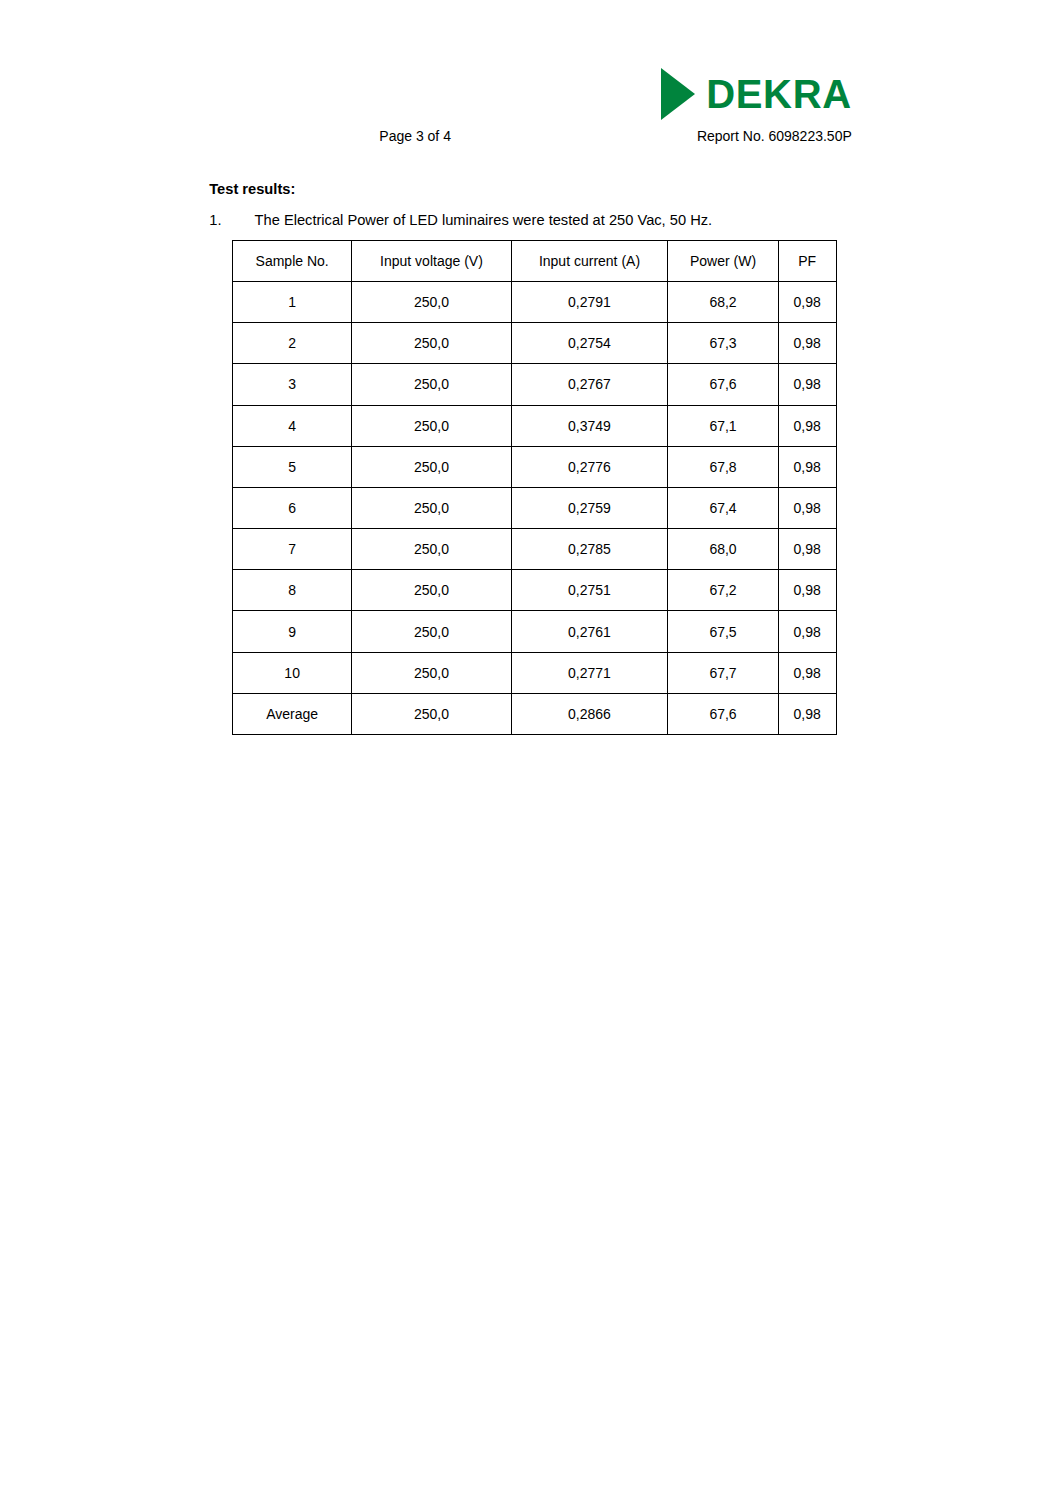DEKRA
Page 3 of 4
Report No. 6098223.50P
Test results:
1. The Electrical Power of LED luminaires were tested at 250 Vac, 50 Hz.
| Sample No. | Input voltage (V) | Input current (A) | Power (W) | PF |
| --- | --- | --- | --- | --- |
| 1 | 250,0 | 0,2791 | 68,2 | 0,98 |
| 2 | 250,0 | 0,2754 | 67,3 | 0,98 |
| 3 | 250,0 | 0,2767 | 67,6 | 0,98 |
| 4 | 250,0 | 0,3749 | 67,1 | 0,98 |
| 5 | 250,0 | 0,2776 | 67,8 | 0,98 |
| 6 | 250,0 | 0,2759 | 67,4 | 0,98 |
| 7 | 250,0 | 0,2785 | 68,0 | 0,98 |
| 8 | 250,0 | 0,2751 | 67,2 | 0,98 |
| 9 | 250,0 | 0,2761 | 67,5 | 0,98 |
| 10 | 250,0 | 0,2771 | 67,7 | 0,98 |
| Average | 250,0 | 0,2866 | 67,6 | 0,98 |